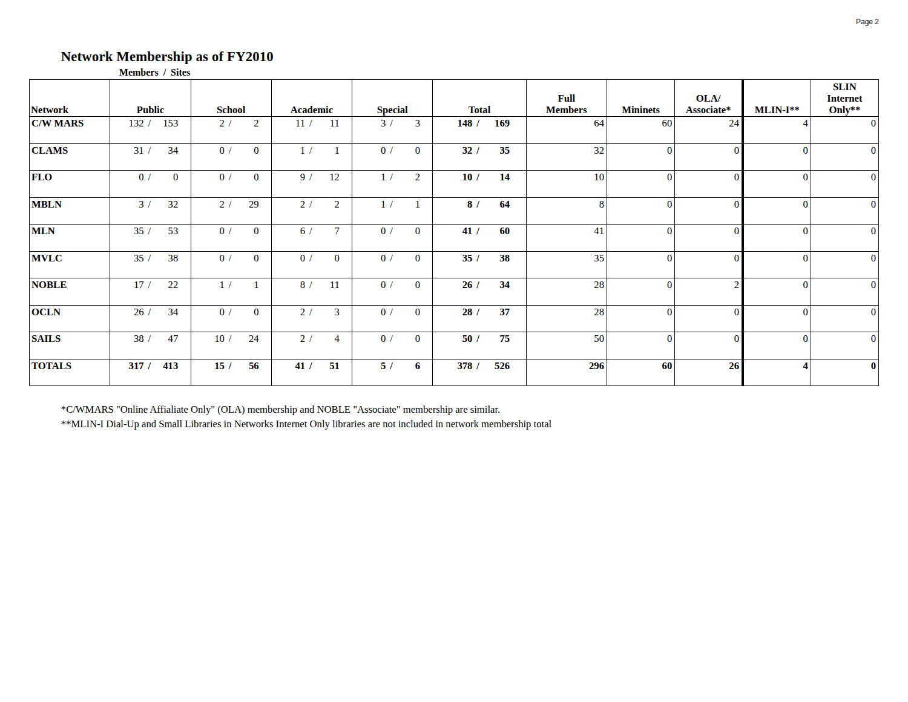Page 2
Network Membership as of FY2010
Members / Sites
| Network | Public | School | Academic | Special | Total | Full Members | Mininets | OLA/ Associate* | MLIN-I** | SLIN Internet Only** |
| --- | --- | --- | --- | --- | --- | --- | --- | --- | --- | --- |
| C/W MARS | 132 / 153 | 2 / 2 | 11 / 11 | 3 / 3 | 148 / 169 | 64 | 60 | 24 | 4 | 0 |
| CLAMS | 31 / 34 | 0 / 0 | 1 / 1 | 0 / 0 | 32 / 35 | 32 | 0 | 0 | 0 | 0 |
| FLO | 0 / 0 | 0 / 0 | 9 / 12 | 1 / 2 | 10 / 14 | 10 | 0 | 0 | 0 | 0 |
| MBLN | 3 / 32 | 2 / 29 | 2 / 2 | 1 / 1 | 8 / 64 | 8 | 0 | 0 | 0 | 0 |
| MLN | 35 / 53 | 0 / 0 | 6 / 7 | 0 / 0 | 41 / 60 | 41 | 0 | 0 | 0 | 0 |
| MVLC | 35 / 38 | 0 / 0 | 0 / 0 | 0 / 0 | 35 / 38 | 35 | 0 | 0 | 0 | 0 |
| NOBLE | 17 / 22 | 1 / 1 | 8 / 11 | 0 / 0 | 26 / 34 | 28 | 0 | 2 | 0 | 0 |
| OCLN | 26 / 34 | 0 / 0 | 2 / 3 | 0 / 0 | 28 / 37 | 28 | 0 | 0 | 0 | 0 |
| SAILS | 38 / 47 | 10 / 24 | 2 / 4 | 0 / 0 | 50 / 75 | 50 | 0 | 0 | 0 | 0 |
| TOTALS | 317 / 413 | 15 / 56 | 41 / 51 | 5 / 6 | 378 / 526 | 296 | 60 | 26 | 4 | 0 |
*C/WMARS "Online Affialiate Only" (OLA) membership and NOBLE "Associate" membership are similar.
**MLIN-I Dial-Up and Small Libraries in Networks Internet Only libraries are not included in network membership total